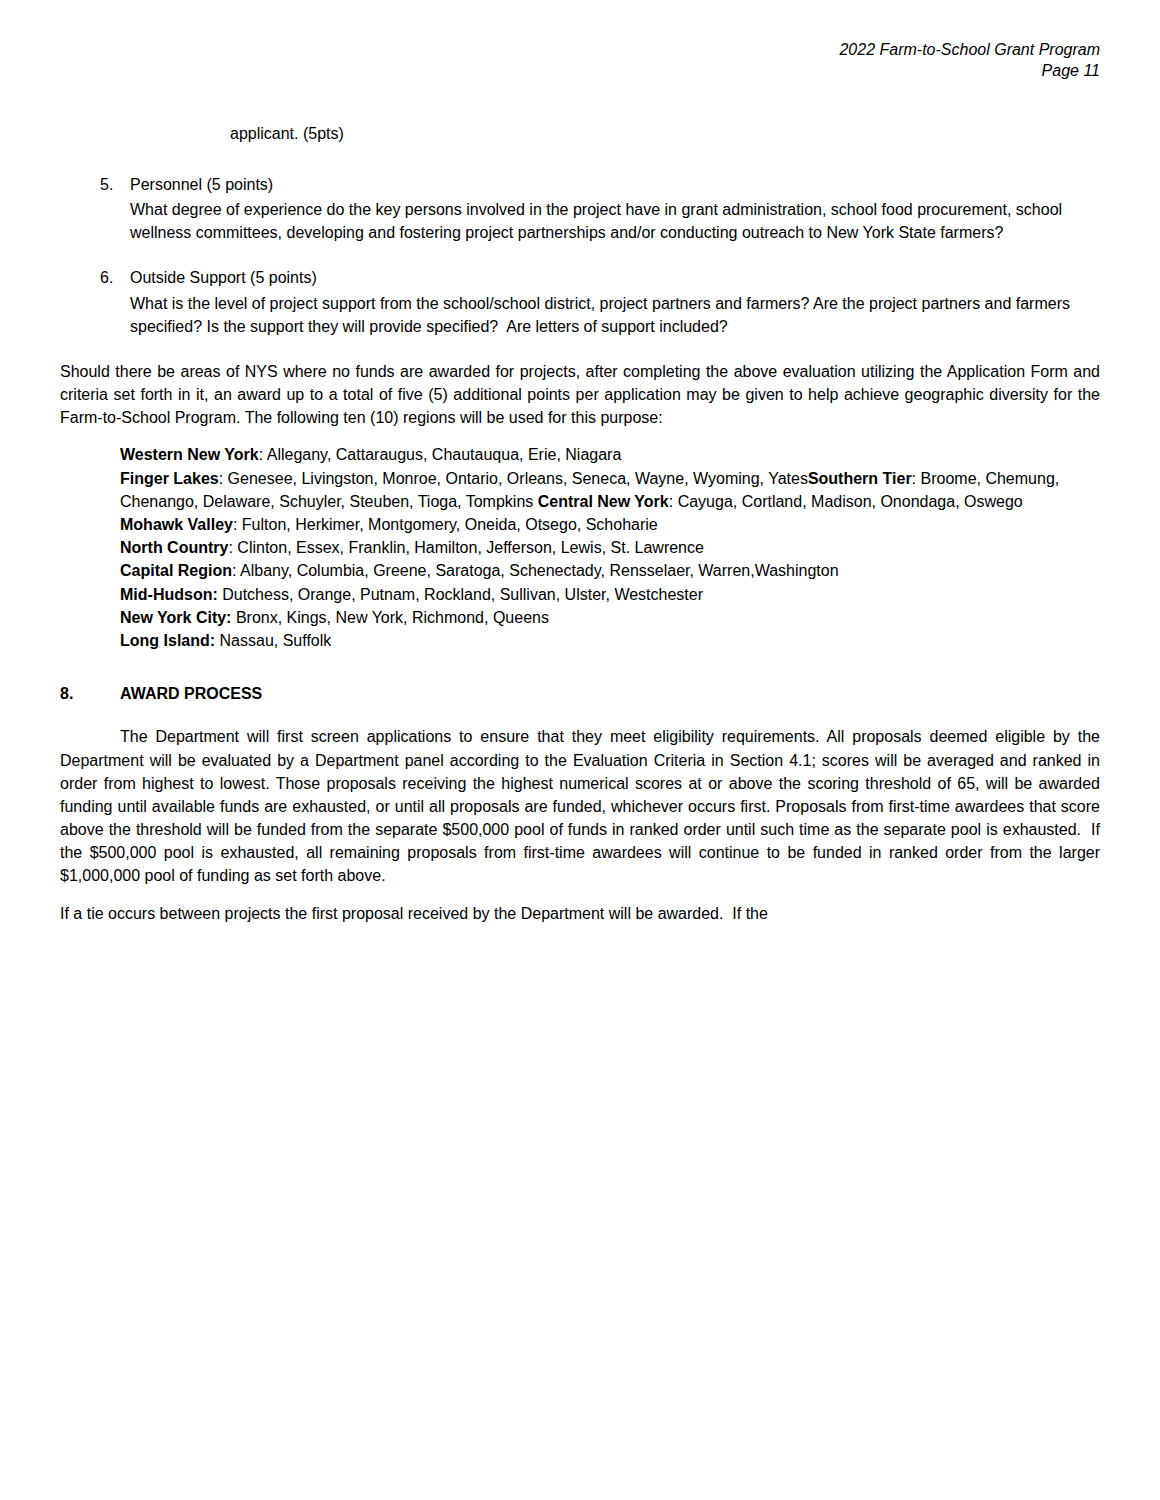2022 Farm-to-School Grant Program
Page 11
applicant. (5pts)
5.
Personnel (5 points)
What degree of experience do the key persons involved in the project have in grant administration, school food procurement, school wellness committees, developing and fostering project partnerships and/or conducting outreach to New York State farmers?
6.
Outside Support (5 points)
What is the level of project support from the school/school district, project partners and farmers? Are the project partners and farmers specified? Is the support they will provide specified? Are letters of support included?
Should there be areas of NYS where no funds are awarded for projects, after completing the above evaluation utilizing the Application Form and criteria set forth in it, an award up to a total of five (5) additional points per application may be given to help achieve geographic diversity for the Farm-to-School Program. The following ten (10) regions will be used for this purpose:
Western New York: Allegany, Cattaraugus, Chautauqua, Erie, Niagara
Finger Lakes: Genesee, Livingston, Monroe, Ontario, Orleans, Seneca, Wayne, Wyoming, YatesSouthern Tier: Broome, Chemung, Chenango, Delaware, Schuyler, Steuben, Tioga, Tompkins Central New York: Cayuga, Cortland, Madison, Onondaga, Oswego
Mohawk Valley: Fulton, Herkimer, Montgomery, Oneida, Otsego, Schoharie
North Country: Clinton, Essex, Franklin, Hamilton, Jefferson, Lewis, St. Lawrence
Capital Region: Albany, Columbia, Greene, Saratoga, Schenectady, Rensselaer, Warren,Washington
Mid-Hudson: Dutchess, Orange, Putnam, Rockland, Sullivan, Ulster, Westchester
New York City: Bronx, Kings, New York, Richmond, Queens
Long Island: Nassau, Suffolk
8. AWARD PROCESS
The Department will first screen applications to ensure that they meet eligibility requirements. All proposals deemed eligible by the Department will be evaluated by a Department panel according to the Evaluation Criteria in Section 4.1; scores will be averaged and ranked in order from highest to lowest. Those proposals receiving the highest numerical scores at or above the scoring threshold of 65, will be awarded funding until available funds are exhausted, or until all proposals are funded, whichever occurs first. Proposals from first-time awardees that score above the threshold will be funded from the separate $500,000 pool of funds in ranked order until such time as the separate pool is exhausted. If the $500,000 pool is exhausted, all remaining proposals from first-time awardees will continue to be funded in ranked order from the larger $1,000,000 pool of funding as set forth above.
If a tie occurs between projects the first proposal received by the Department will be awarded. If the